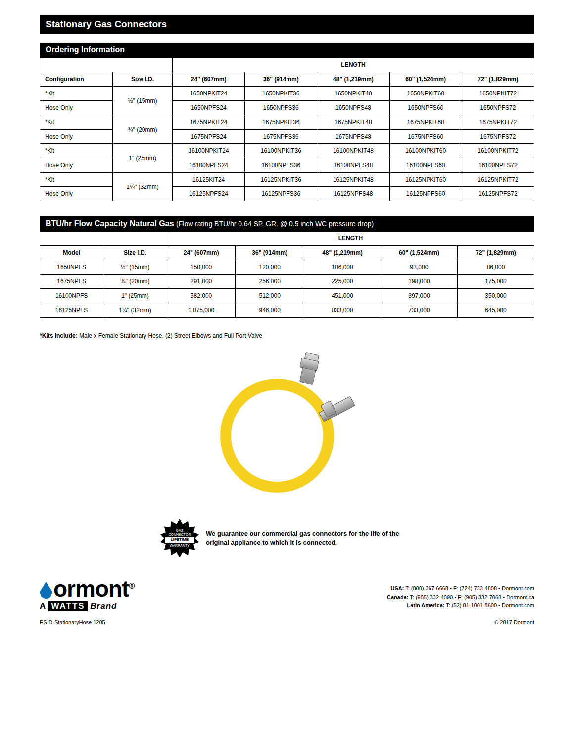Stationary Gas Connectors
Ordering Information
| | | LENGTH |
| Configuration | Size I.D. | 24" (607mm) | 36" (914mm) | 48" (1,219mm) | 60" (1,524mm) | 72" (1,829mm) |
| *Kit | ½" (15mm) | 1650NPKIT24 | 1650NPKIT36 | 1650NPKIT48 | 1650NPKIT60 | 1650NPKIT72 |
| Hose Only | 1650NPFS24 | 1650NPFS36 | 1650NPFS48 | 1650NPFS60 | 1650NPFS72 |
| *Kit | ¾" (20mm) | 1675NPKIT24 | 1675NPKIT36 | 1675NPKIT48 | 1675NPKIT60 | 1675NPKIT72 |
| Hose Only | 1675NPFS24 | 1675NPFS36 | 1675NPFS48 | 1675NPFS60 | 1675NPFS72 |
| *Kit | 1" (25mm) | 16100NPKIT24 | 16100NPKIT36 | 16100NPKIT48 | 16100NPKIT60 | 16100NPKIT72 |
| Hose Only | 16100NPFS24 | 16100NPFS36 | 16100NPFS48 | 16100NPFS60 | 16100NPFS72 |
| *Kit | 1¼" (32mm) | 16125KIT24 | 16125NPKIT36 | 16125NPKIT48 | 16125NPKIT60 | 16125NPKIT72 |
| Hose Only | 16125NPFS24 | 16125NPFS36 | 16125NPFS48 | 16125NPFS60 | 16125NPFS72 |
BTU/hr Flow Capacity Natural Gas (Flow rating BTU/hr 0.64 SP. GR. @ 0.5 inch WC pressure drop)
| | | LENGTH |
| Model | Size I.D. | 24" (607mm) | 36" (914mm) | 48" (1,219mm) | 60" (1,524mm) | 72" (1,829mm) |
| 1650NPFS | ½" (15mm) | 150,000 | 120,000 | 106,000 | 93,000 | 86,000 |
| 1675NPFS | ¾" (20mm) | 291,000 | 256,000 | 225,000 | 198,000 | 175,000 |
| 16100NPFS | 1" (25mm) | 582,000 | 512,000 | 451,000 | 397,000 | 350,000 |
| 16125NPFS | 1¼" (32mm) | 1,075,000 | 946,000 | 833,000 | 733,000 | 645,000 |
*Kits include: Male x Female Stationary Hose, (2) Street Elbows and Full Port Valve
GAS CONNECTOR LIFETIME WARRANTY
We guarantee our commercial gas connectors for the life of the original appliance to which it is connected.
ormont®
A WATTS Brand
USA: T: (800) 367-6668 • F: (724) 733-4808 • Dormont.com
Canada: T: (905) 332-4090 • F: (905) 332-7068 • Dormont.ca
Latin America: T: (52) 81-1001-8600 • Dormont.com
ES-D-StationaryHose 1205
© 2017 Dormont